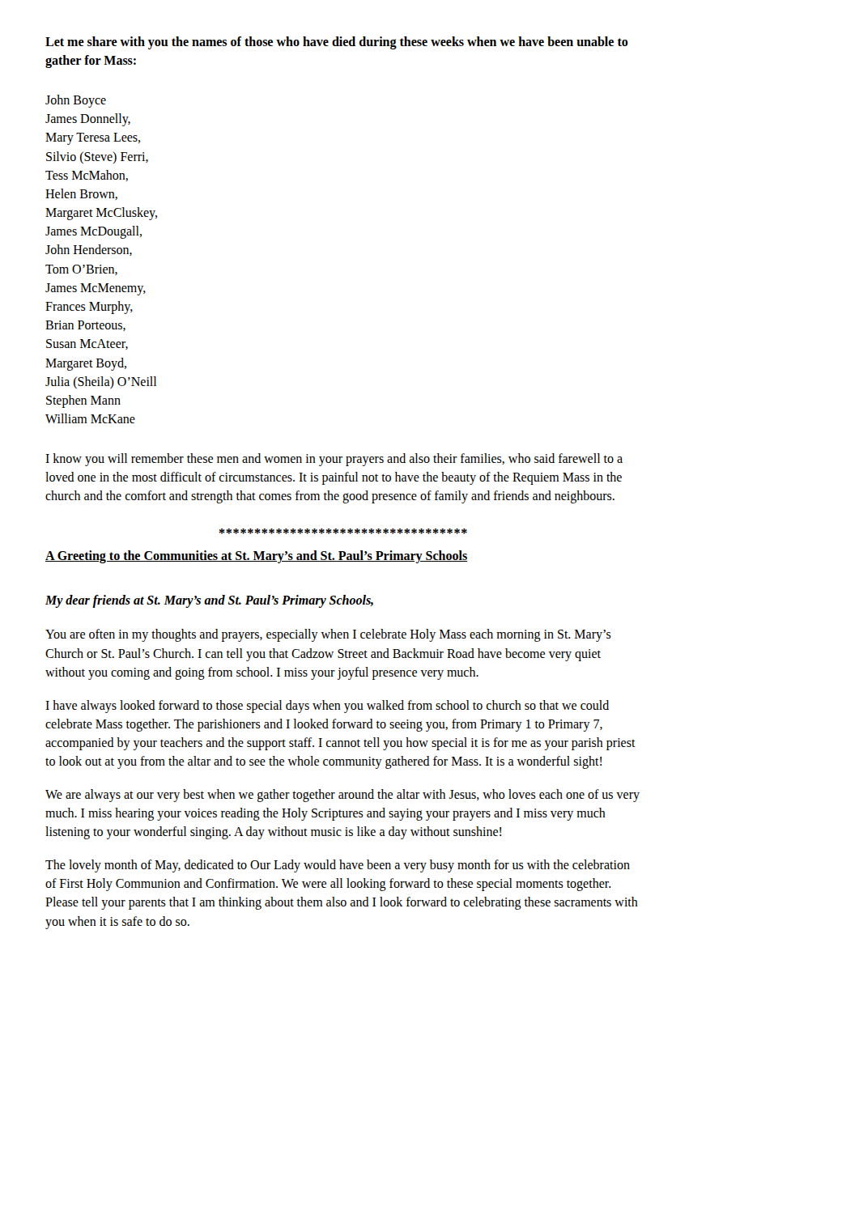Let me share with you the names of those who have died during these weeks when we have been unable to gather for Mass:
John Boyce
James Donnelly,
Mary Teresa Lees,
Silvio (Steve) Ferri,
Tess McMahon,
Helen Brown,
Margaret McCluskey,
James McDougall,
John Henderson,
Tom O’Brien,
James McMenemy,
Frances Murphy,
Brian Porteous,
Susan McAteer,
Margaret Boyd,
Julia (Sheila) O’Neill
Stephen Mann
William McKane
I know you will remember these men and women in your prayers and also their families, who said farewell to a loved one in the most difficult of circumstances. It is painful not to have the beauty of the Requiem Mass in the church and the comfort and strength that comes from the good presence of family and friends and neighbours.
***********************************
A Greeting to the Communities at St. Mary’s and St. Paul’s Primary Schools
My dear friends at St. Mary’s and St. Paul’s Primary Schools,
You are often in my thoughts and prayers, especially when I celebrate Holy Mass each morning in St. Mary’s Church or St. Paul’s Church. I can tell you that Cadzow Street and Backmuir Road have become very quiet without you coming and going from school. I miss your joyful presence very much.
I have always looked forward to those special days when you walked from school to church so that we could celebrate Mass together. The parishioners and I looked forward to seeing you, from Primary 1 to Primary 7, accompanied by your teachers and the support staff. I cannot tell you how special it is for me as your parish priest to look out at you from the altar and to see the whole community gathered for Mass. It is a wonderful sight!
We are always at our very best when we gather together around the altar with Jesus, who loves each one of us very much. I miss hearing your voices reading the Holy Scriptures and saying your prayers and I miss very much listening to your wonderful singing. A day without music is like a day without sunshine!
The lovely month of May, dedicated to Our Lady would have been a very busy month for us with the celebration of First Holy Communion and Confirmation. We were all looking forward to these special moments together. Please tell your parents that I am thinking about them also and I look forward to celebrating these sacraments with you when it is safe to do so.